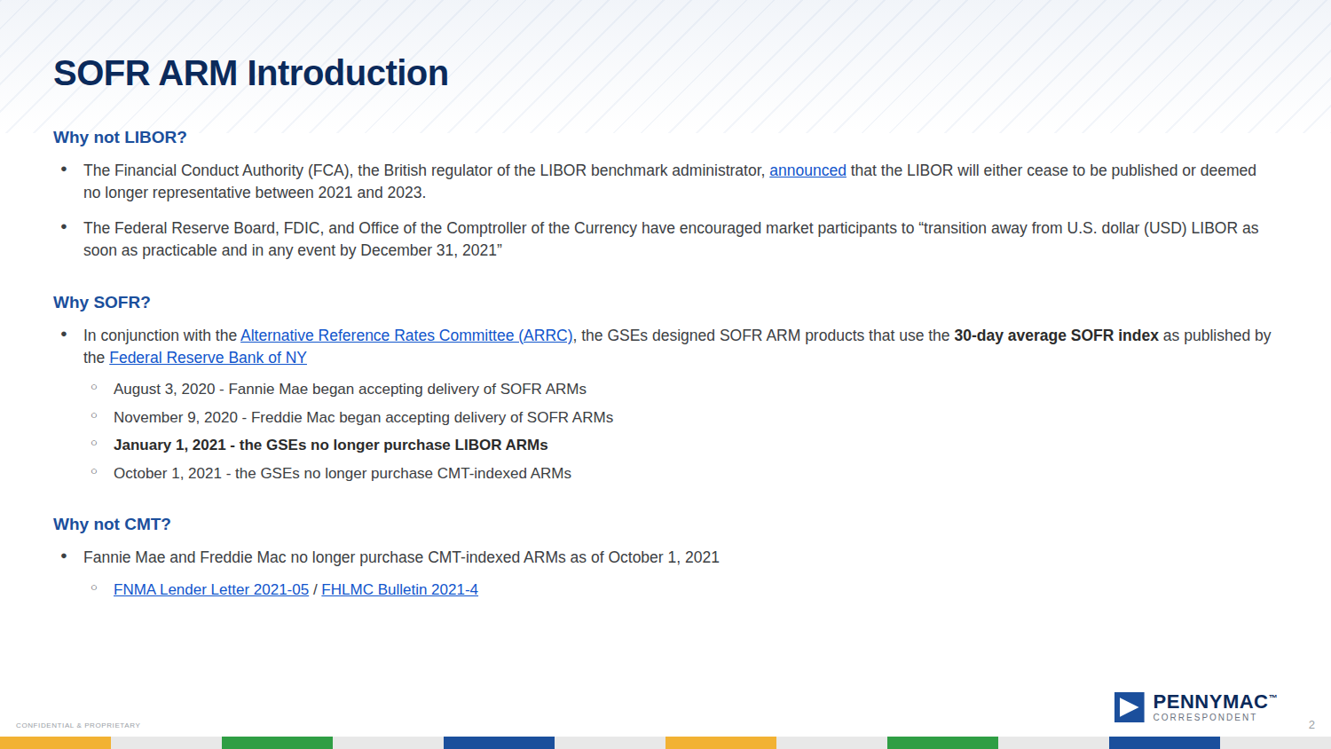SOFR ARM Introduction
Why not LIBOR?
The Financial Conduct Authority (FCA), the British regulator of the LIBOR benchmark administrator, announced that the LIBOR will either cease to be published or deemed no longer representative between 2021 and 2023.
The Federal Reserve Board, FDIC, and Office of the Comptroller of the Currency have encouraged market participants to “transition away from U.S. dollar (USD) LIBOR as soon as practicable and in any event by December 31, 2021”
Why SOFR?
In conjunction with the Alternative Reference Rates Committee (ARRC), the GSEs designed SOFR ARM products that use the 30-day average SOFR index as published by the Federal Reserve Bank of NY
August 3, 2020 - Fannie Mae began accepting delivery of SOFR ARMs
November 9, 2020 - Freddie Mac began accepting delivery of SOFR ARMs
January 1, 2021 - the GSEs no longer purchase LIBOR ARMs
October 1, 2021 - the GSEs no longer purchase CMT-indexed ARMs
Why not CMT?
Fannie Mae and Freddie Mac no longer purchase CMT-indexed ARMs as of October 1, 2021
FNMA Lender Letter 2021-05 / FHLMC Bulletin 2021-4
PENNYMAC™
Correspondent
Confidential & Proprietary
2